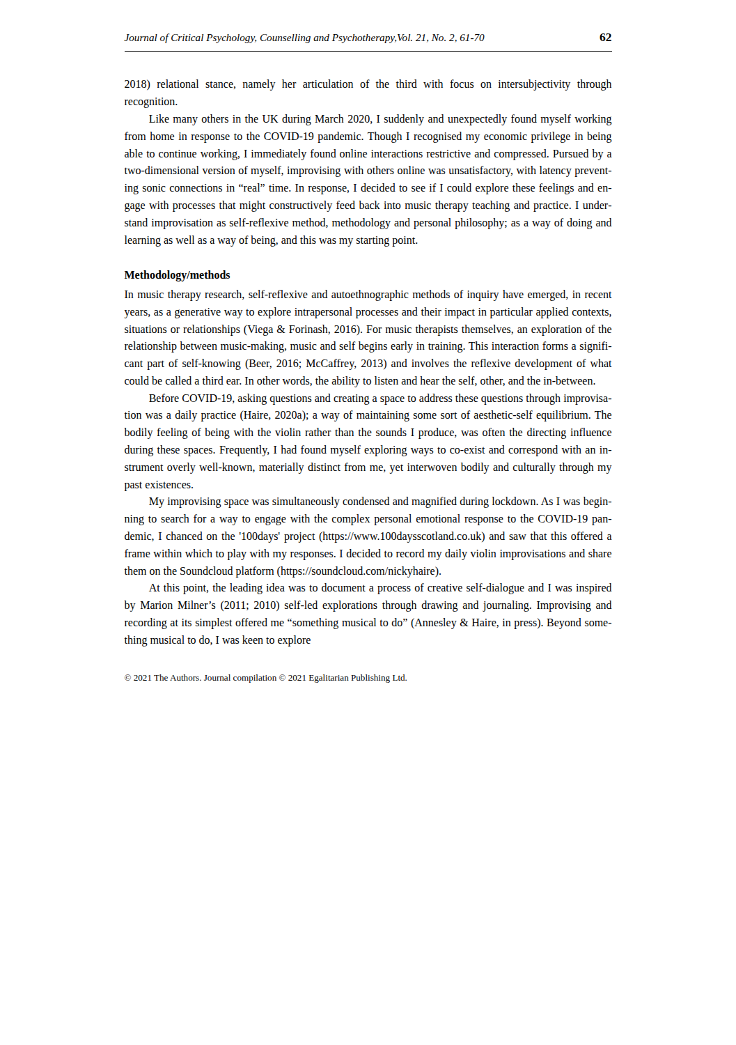Journal of Critical Psychology, Counselling and Psychotherapy,Vol. 21, No. 2, 61-70 62
2018) relational stance, namely her articulation of the third with focus on intersubjectivity through recognition.
Like many others in the UK during March 2020, I suddenly and unexpectedly found myself working from home in response to the COVID-19 pandemic. Though I recognised my economic privilege in being able to continue working, I immediately found online interactions restrictive and compressed. Pursued by a two-dimensional version of myself, improvising with others online was unsatisfactory, with latency preventing sonic connections in “real” time. In response, I decided to see if I could explore these feelings and engage with processes that might constructively feed back into music therapy teaching and practice. I understand improvisation as self-reflexive method, methodology and personal philosophy; as a way of doing and learning as well as a way of being, and this was my starting point.
Methodology/methods
In music therapy research, self-reflexive and autoethnographic methods of inquiry have emerged, in recent years, as a generative way to explore intrapersonal processes and their impact in particular applied contexts, situations or relationships (Viega & Forinash, 2016). For music therapists themselves, an exploration of the relationship between music-making, music and self begins early in training. This interaction forms a significant part of self-knowing (Beer, 2016; McCaffrey, 2013) and involves the reflexive development of what could be called a third ear. In other words, the ability to listen and hear the self, other, and the in-between.
Before COVID-19, asking questions and creating a space to address these questions through improvisation was a daily practice (Haire, 2020a); a way of maintaining some sort of aesthetic-self equilibrium. The bodily feeling of being with the violin rather than the sounds I produce, was often the directing influence during these spaces. Frequently, I had found myself exploring ways to co-exist and correspond with an instrument overly well-known, materially distinct from me, yet interwoven bodily and culturally through my past existences.
My improvising space was simultaneously condensed and magnified during lockdown. As I was beginning to search for a way to engage with the complex personal emotional response to the COVID-19 pandemic, I chanced on the '100days' project (https://www.100daysscotland.co.uk) and saw that this offered a frame within which to play with my responses. I decided to record my daily violin improvisations and share them on the Soundcloud platform (https://soundcloud.com/nickyhaire).
At this point, the leading idea was to document a process of creative self-dialogue and I was inspired by Marion Milner’s (2011; 2010) self-led explorations through drawing and journaling. Improvising and recording at its simplest offered me “something musical to do” (Annesley & Haire, in press). Beyond something musical to do, I was keen to explore
© 2021 The Authors. Journal compilation © 2021 Egalitarian Publishing Ltd.